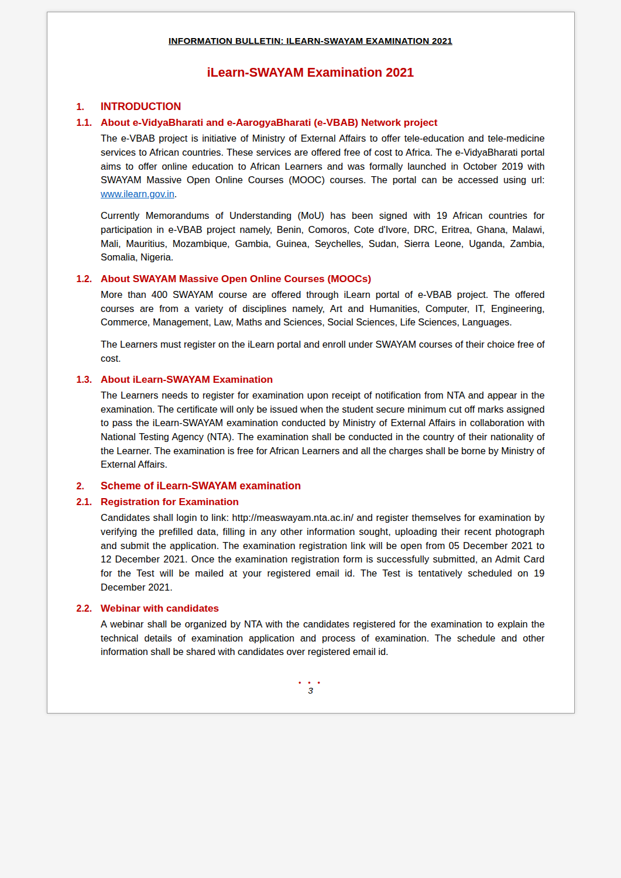INFORMATION BULLETIN: ILEARN-SWAYAM EXAMINATION 2021
iLearn-SWAYAM Examination 2021
1.
INTRODUCTION
1.1.
About e-VidyaBharati and e-AarogyaBharati (e-VBAB) Network project
The e-VBAB project is initiative of Ministry of External Affairs to offer tele-education and tele-medicine services to African countries. These services are offered free of cost to Africa. The e-VidyaBharati portal aims to offer online education to African Learners and was formally launched in October 2019 with SWAYAM Massive Open Online Courses (MOOC) courses. The portal can be accessed using url: www.ilearn.gov.in.
Currently Memorandums of Understanding (MoU) has been signed with 19 African countries for participation in e-VBAB project namely, Benin, Comoros, Cote d'Ivore, DRC, Eritrea, Ghana, Malawi, Mali, Mauritius, Mozambique, Gambia, Guinea, Seychelles, Sudan, Sierra Leone, Uganda, Zambia, Somalia, Nigeria.
1.2.
About SWAYAM Massive Open Online Courses (MOOCs)
More than 400 SWAYAM course are offered through iLearn portal of e-VBAB project. The offered courses are from a variety of disciplines namely, Art and Humanities, Computer, IT, Engineering, Commerce, Management, Law, Maths and Sciences, Social Sciences, Life Sciences, Languages.
The Learners must register on the iLearn portal and enroll under SWAYAM courses of their choice free of cost.
1.3.
About iLearn-SWAYAM Examination
The Learners needs to register for examination upon receipt of notification from NTA and appear in the examination. The certificate will only be issued when the student secure minimum cut off marks assigned to pass the iLearn-SWAYAM examination conducted by Ministry of External Affairs in collaboration with National Testing Agency (NTA). The examination shall be conducted in the country of their nationality of the Learner. The examination is free for African Learners and all the charges shall be borne by Ministry of External Affairs.
2.
Scheme of iLearn-SWAYAM examination
2.1.
Registration for Examination
Candidates shall login to link: http://measwayam.nta.ac.in/ and register themselves for examination by verifying the prefilled data, filling in any other information sought, uploading their recent photograph and submit the application. The examination registration link will be open from 05 December 2021 to 12 December 2021. Once the examination registration form is successfully submitted, an Admit Card for the Test will be mailed at your registered email id. The Test is tentatively scheduled on 19 December 2021.
2.2.
Webinar with candidates
A webinar shall be organized by NTA with the candidates registered for the examination to explain the technical details of examination application and process of examination. The schedule and other information shall be shared with candidates over registered email id.
• • • 3